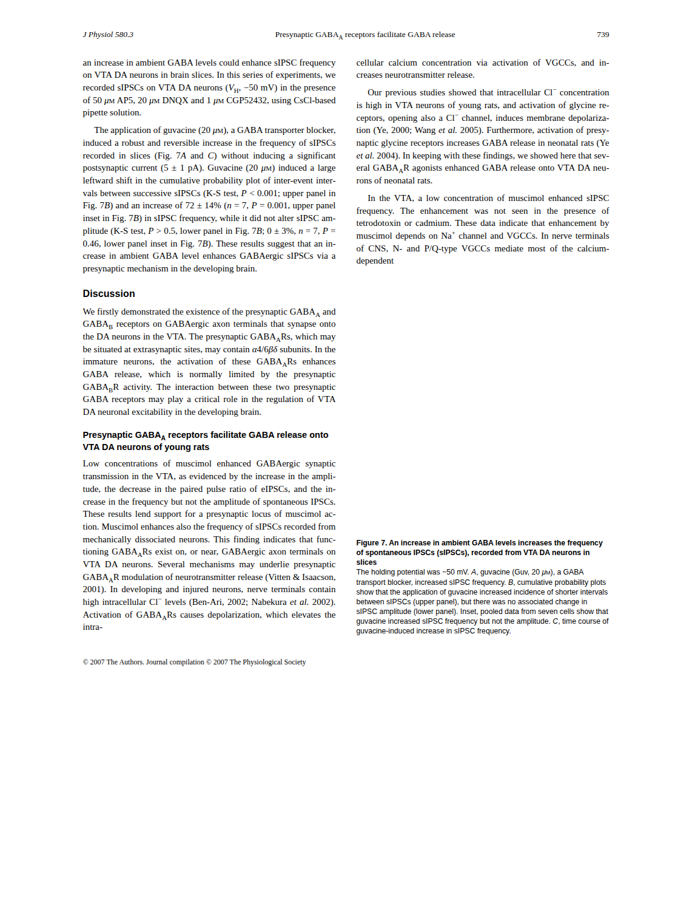J Physiol 580.3
Presynaptic GABAA receptors facilitate GABA release
739
an increase in ambient GABA levels could enhance sIPSC frequency on VTA DA neurons in brain slices. In this series of experiments, we recorded sIPSCs on VTA DA neurons (VH, −50 mV) in the presence of 50 μm AP5, 20 μm DNQX and 1 μm CGP52432, using CsCl-based pipette solution.
The application of guvacine (20 μm), a GABA transporter blocker, induced a robust and reversible increase in the frequency of sIPSCs recorded in slices (Fig. 7A and C) without inducing a significant postsynaptic current (5 ± 1 pA). Guvacine (20 μm) induced a large leftward shift in the cumulative probability plot of inter-event intervals between successive sIPSCs (K-S test, P < 0.001; upper panel in Fig. 7B) and an increase of 72 ± 14% (n = 7, P = 0.001, upper panel inset in Fig. 7B) in sIPSC frequency, while it did not alter sIPSC amplitude (K-S test, P > 0.5, lower panel in Fig. 7B; 0 ± 3%, n = 7, P = 0.46, lower panel inset in Fig. 7B). These results suggest that an increase in ambient GABA level enhances GABAergic sIPSCs via a presynaptic mechanism in the developing brain.
Discussion
We firstly demonstrated the existence of the presynaptic GABAA and GABAB receptors on GABAergic axon terminals that synapse onto the DA neurons in the VTA. The presynaptic GABAARs, which may be situated at extrasynaptic sites, may contain α4/6βδ subunits. In the immature neurons, the activation of these GABAARs enhances GABA release, which is normally limited by the presynaptic GABABR activity. The interaction between these two presynaptic GABA receptors may play a critical role in the regulation of VTA DA neuronal excitability in the developing brain.
Presynaptic GABAA receptors facilitate GABA release onto VTA DA neurons of young rats
Low concentrations of muscimol enhanced GABAergic synaptic transmission in the VTA, as evidenced by the increase in the amplitude, the decrease in the paired pulse ratio of eIPSCs, and the increase in the frequency but not the amplitude of spontaneous IPSCs. These results lend support for a presynaptic locus of muscimol action. Muscimol enhances also the frequency of sIPSCs recorded from mechanically dissociated neurons. This finding indicates that functioning GABAARs exist on, or near, GABAergic axon terminals on VTA DA neurons. Several mechanisms may underlie presynaptic GABAAR modulation of neurotransmitter release (Vitten & Isaacson, 2001). In developing and injured neurons, nerve terminals contain high intracellular Cl− levels (Ben-Ari, 2002; Nabekura et al. 2002). Activation of GABAARs causes depolarization, which elevates the intra-
cellular calcium concentration via activation of VGCCs, and increases neurotransmitter release.
Our previous studies showed that intracellular Cl− concentration is high in VTA neurons of young rats, and activation of glycine receptors, opening also a Cl− channel, induces membrane depolarization (Ye, 2000; Wang et al. 2005). Furthermore, activation of presynaptic glycine receptors increases GABA release in neonatal rats (Ye et al. 2004). In keeping with these findings, we showed here that several GABAAR agonists enhanced GABA release onto VTA DA neurons of neonatal rats.
In the VTA, a low concentration of muscimol enhanced sIPSC frequency. The enhancement was not seen in the presence of tetrodotoxin or cadmium. These data indicate that enhancement by muscimol depends on Na+ channel and VGCCs. In nerve terminals of CNS, N- and P/Q-type VGCCs mediate most of the calcium-dependent
Figure 7. An increase in ambient GABA levels increases the frequency of spontaneous IPSCs (sIPSCs), recorded from VTA DA neurons in slices
The holding potential was −50 mV. A, guvacine (Guv, 20 μm), a GABA transport blocker, increased sIPSC frequency. B, cumulative probability plots show that the application of guvacine increased incidence of shorter intervals between sIPSCs (upper panel), but there was no associated change in sIPSC amplitude (lower panel). Inset, pooled data from seven cells show that guvacine increased sIPSC frequency but not the amplitude. C, time course of guvacine-induced increase in sIPSC frequency.
© 2007 The Authors. Journal compilation © 2007 The Physiological Society